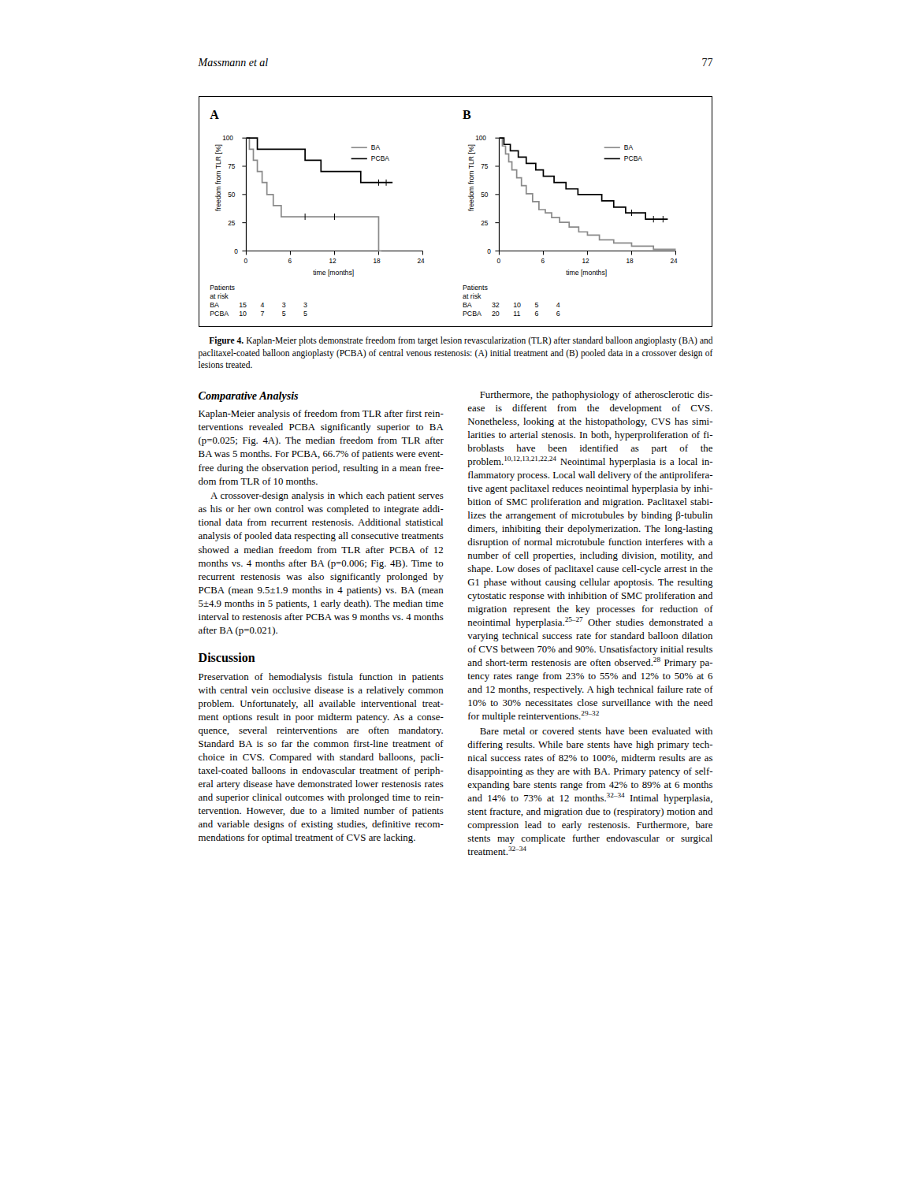Massmann et al 77
A
100 75 50 25 0 0 6 12 18 24 freedom from TLR [%] time [months] BA PCBA
Patients at risk
BA 15433
PCBA 10755
B
100 75 50 25 0 0 6 12 18 24 freedom from TLR [%] time [months] BA PCBA
Patients at risk
BA 321054
PCBA 201166
Figure 4. Kaplan-Meier plots demonstrate freedom from target lesion revascularization (TLR) after standard balloon angioplasty (BA) and paclitaxel-coated balloon angioplasty (PCBA) of central venous restenosis: (A) initial treatment and (B) pooled data in a crossover design of lesions treated.
Comparative Analysis
Kaplan-Meier analysis of freedom from TLR after first reinterventions revealed PCBA significantly superior to BA (p=0.025; Fig. 4A). The median freedom from TLR after BA was 5 months. For PCBA, 66.7% of patients were event-free during the observation period, resulting in a mean freedom from TLR of 10 months.
A crossover-design analysis in which each patient serves as his or her own control was completed to integrate additional data from recurrent restenosis. Additional statistical analysis of pooled data respecting all consecutive treatments showed a median freedom from TLR after PCBA of 12 months vs. 4 months after BA (p=0.006; Fig. 4B). Time to recurrent restenosis was also significantly prolonged by PCBA (mean 9.5±1.9 months in 4 patients) vs. BA (mean 5±4.9 months in 5 patients, 1 early death). The median time interval to restenosis after PCBA was 9 months vs. 4 months after BA (p=0.021).
Discussion
Preservation of hemodialysis fistula function in patients with central vein occlusive disease is a relatively common problem. Unfortunately, all available interventional treatment options result in poor midterm patency. As a consequence, several reinterventions are often mandatory. Standard BA is so far the common first-line treatment of choice in CVS. Compared with standard balloons, paclitaxel-coated balloons in endovascular treatment of peripheral artery disease have demonstrated lower restenosis rates and superior clinical outcomes with prolonged time to reintervention. However, due to a limited number of patients and variable designs of existing studies, definitive recommendations for optimal treatment of CVS are lacking.
Furthermore, the pathophysiology of atherosclerotic disease is different from the development of CVS. Nonetheless, looking at the histopathology, CVS has similarities to arterial stenosis. In both, hyperproliferation of fibroblasts have been identified as part of the problem.10,12,13,21,22,24 Neointimal hyperplasia is a local inflammatory process. Local wall delivery of the antiproliferative agent paclitaxel reduces neointimal hyperplasia by inhibition of SMC proliferation and migration. Paclitaxel stabilizes the arrangement of microtubules by binding β-tubulin dimers, inhibiting their depolymerization. The long-lasting disruption of normal microtubule function interferes with a number of cell properties, including division, motility, and shape. Low doses of paclitaxel cause cell-cycle arrest in the G1 phase without causing cellular apoptosis. The resulting cytostatic response with inhibition of SMC proliferation and migration represent the key processes for reduction of neointimal hyperplasia.25–27 Other studies demonstrated a varying technical success rate for standard balloon dilation of CVS between 70% and 90%. Unsatisfactory initial results and short-term restenosis are often observed.28 Primary patency rates range from 23% to 55% and 12% to 50% at 6 and 12 months, respectively. A high technical failure rate of 10% to 30% necessitates close surveillance with the need for multiple reinterventions.29–32
Bare metal or covered stents have been evaluated with differing results. While bare stents have high primary technical success rates of 82% to 100%, midterm results are as disappointing as they are with BA. Primary patency of self-expanding bare stents range from 42% to 89% at 6 months and 14% to 73% at 12 months.32–34 Intimal hyperplasia, stent fracture, and migration due to (respiratory) motion and compression lead to early restenosis. Furthermore, bare stents may complicate further endovascular or surgical treatment.32–34